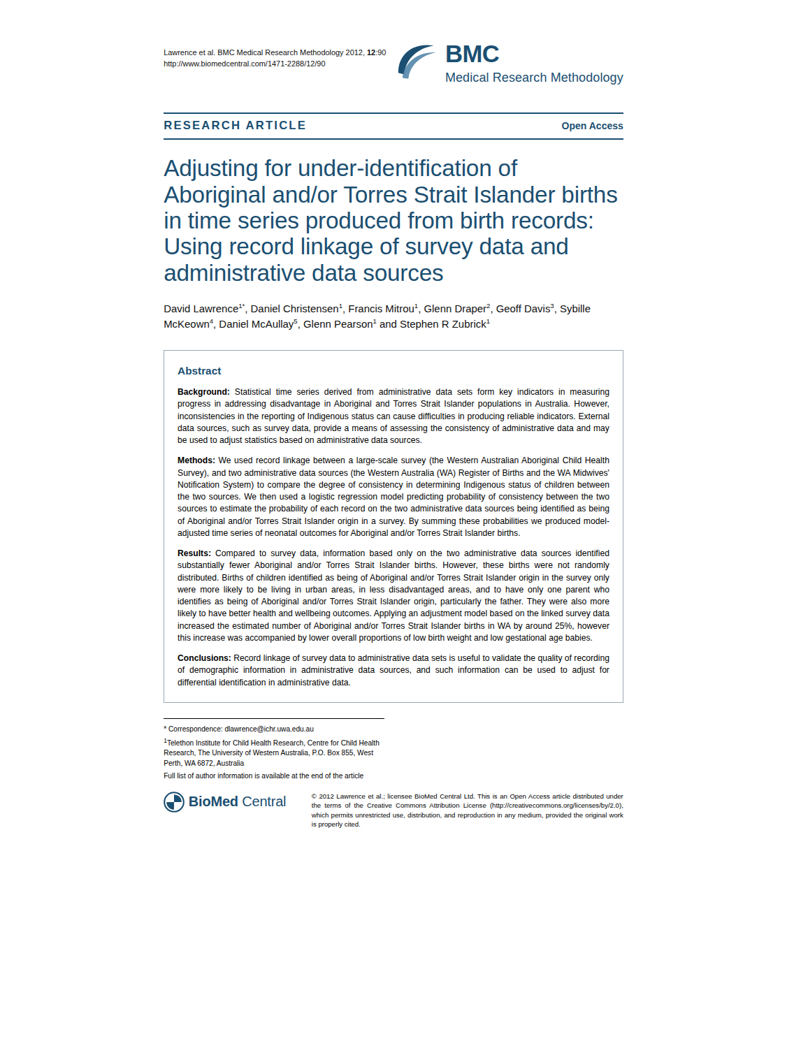Lawrence et al. BMC Medical Research Methodology 2012, 12:90
http://www.biomedcentral.com/1471-2288/12/90
BMC
Medical Research Methodology
Research article
Open Access
Adjusting for under-identification of Aboriginal and/or Torres Strait Islander births in time series produced from birth records: Using record linkage of survey data and administrative data sources
David Lawrence1*, Daniel Christensen1, Francis Mitrou1, Glenn Draper2, Geoff Davis3, Sybille McKeown4, Daniel McAullay5, Glenn Pearson1 and Stephen R Zubrick1
Abstract
Background: Statistical time series derived from administrative data sets form key indicators in measuring progress in addressing disadvantage in Aboriginal and Torres Strait Islander populations in Australia. However, inconsistencies in the reporting of Indigenous status can cause difficulties in producing reliable indicators. External data sources, such as survey data, provide a means of assessing the consistency of administrative data and may be used to adjust statistics based on administrative data sources.
Methods: We used record linkage between a large-scale survey (the Western Australian Aboriginal Child Health Survey), and two administrative data sources (the Western Australia (WA) Register of Births and the WA Midwives' Notification System) to compare the degree of consistency in determining Indigenous status of children between the two sources. We then used a logistic regression model predicting probability of consistency between the two sources to estimate the probability of each record on the two administrative data sources being identified as being of Aboriginal and/or Torres Strait Islander origin in a survey. By summing these probabilities we produced model-adjusted time series of neonatal outcomes for Aboriginal and/or Torres Strait Islander births.
Results: Compared to survey data, information based only on the two administrative data sources identified substantially fewer Aboriginal and/or Torres Strait Islander births. However, these births were not randomly distributed. Births of children identified as being of Aboriginal and/or Torres Strait Islander origin in the survey only were more likely to be living in urban areas, in less disadvantaged areas, and to have only one parent who identifies as being of Aboriginal and/or Torres Strait Islander origin, particularly the father. They were also more likely to have better health and wellbeing outcomes. Applying an adjustment model based on the linked survey data increased the estimated number of Aboriginal and/or Torres Strait Islander births in WA by around 25%, however this increase was accompanied by lower overall proportions of low birth weight and low gestational age babies.
Conclusions: Record linkage of survey data to administrative data sets is useful to validate the quality of recording of demographic information in administrative data sources, and such information can be used to adjust for differential identification in administrative data.
* Correspondence: dlawrence@ichr.uwa.edu.au
1Telethon Institute for Child Health Research, Centre for Child Health Research, The University of Western Australia, P.O. Box 855, West Perth, WA 6872, Australia
Full list of author information is available at the end of the article
BioMed Central
© 2012 Lawrence et al.; licensee BioMed Central Ltd. This is an Open Access article distributed under the terms of the Creative Commons Attribution License (http://creativecommons.org/licenses/by/2.0), which permits unrestricted use, distribution, and reproduction in any medium, provided the original work is properly cited.